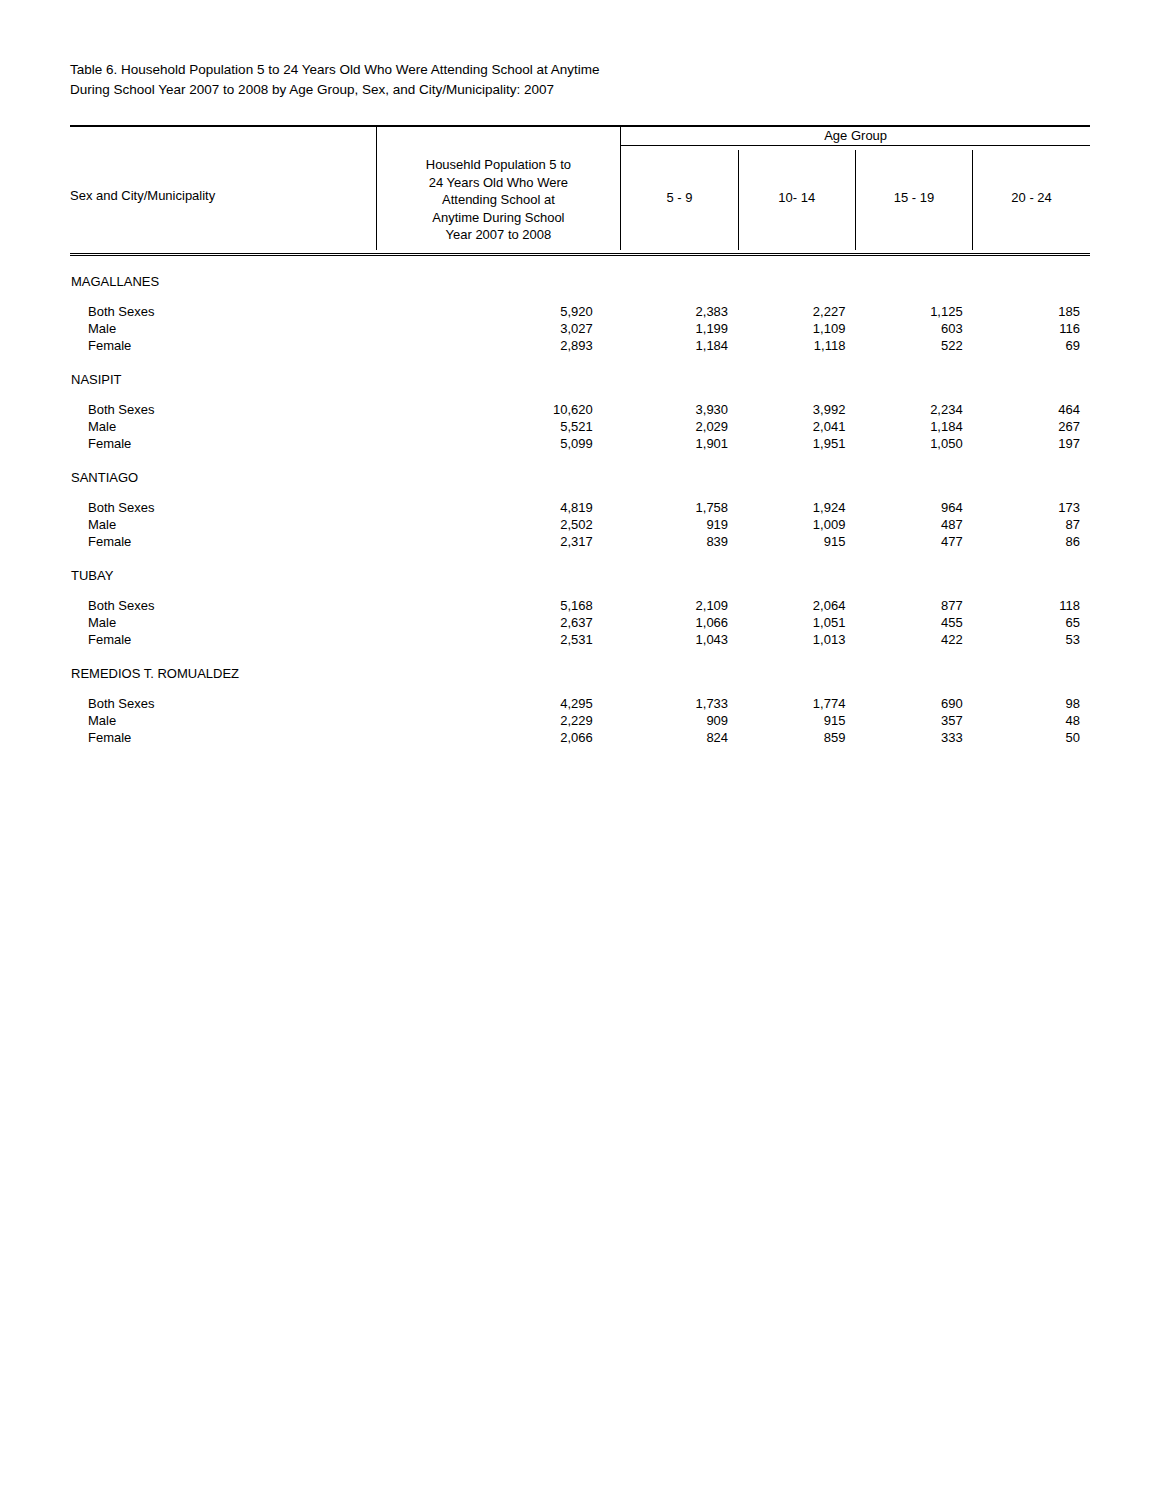Table 6. Household Population 5 to 24 Years Old Who Were Attending School at Anytime
During School Year 2007 to 2008 by Age Group, Sex, and City/Municipality: 2007
| | | Age Group |
| --- | --- | --- |
| Sex and City/Municipality | Househld Population 5 to 24 Years Old Who Were Attending School at Anytime During School Year 2007 to 2008 | 5 - 9 | 10- 14 | 15 - 19 | 20 - 24 |
| MAGALLANES | |
| Both Sexes | 5,920 | 2,383 | 2,227 | 1,125 | 185 |
| Male | 3,027 | 1,199 | 1,109 | 603 | 116 |
| Female | 2,893 | 1,184 | 1,118 | 522 | 69 |
| NASIPIT | |
| Both Sexes | 10,620 | 3,930 | 3,992 | 2,234 | 464 |
| Male | 5,521 | 2,029 | 2,041 | 1,184 | 267 |
| Female | 5,099 | 1,901 | 1,951 | 1,050 | 197 |
| SANTIAGO | |
| Both Sexes | 4,819 | 1,758 | 1,924 | 964 | 173 |
| Male | 2,502 | 919 | 1,009 | 487 | 87 |
| Female | 2,317 | 839 | 915 | 477 | 86 |
| TUBAY | |
| Both Sexes | 5,168 | 2,109 | 2,064 | 877 | 118 |
| Male | 2,637 | 1,066 | 1,051 | 455 | 65 |
| Female | 2,531 | 1,043 | 1,013 | 422 | 53 |
| REMEDIOS T. ROMUALDEZ | |
| Both Sexes | 4,295 | 1,733 | 1,774 | 690 | 98 |
| Male | 2,229 | 909 | 915 | 357 | 48 |
| Female | 2,066 | 824 | 859 | 333 | 50 |